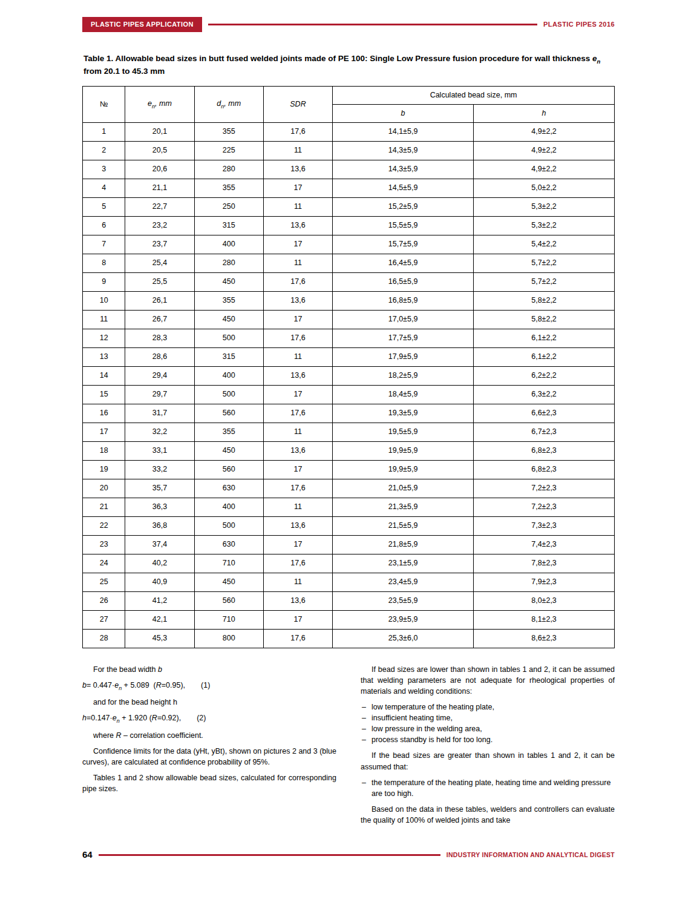PLASTIC PIPES APPLICATION
PLASTIC PIPES 2016
Table 1. Allowable bead sizes in butt fused welded joints made of PE 100: Single Low Pressure fusion procedure for wall thickness en from 20.1 to 45.3 mm
| № | e n , mm | d n , mm | SDR | Calculated bead size, mm |
| --- | --- | --- | --- | --- |
| b | h |
| 1 | 20,1 | 355 | 17,6 | 14,1±5,9 | 4,9±2,2 |
| 2 | 20,5 | 225 | 11 | 14,3±5,9 | 4,9±2,2 |
| 3 | 20,6 | 280 | 13,6 | 14,3±5,9 | 4,9±2,2 |
| 4 | 21,1 | 355 | 17 | 14,5±5,9 | 5,0±2,2 |
| 5 | 22,7 | 250 | 11 | 15,2±5,9 | 5,3±2,2 |
| 6 | 23,2 | 315 | 13,6 | 15,5±5,9 | 5,3±2,2 |
| 7 | 23,7 | 400 | 17 | 15,7±5,9 | 5,4±2,2 |
| 8 | 25,4 | 280 | 11 | 16,4±5,9 | 5,7±2,2 |
| 9 | 25,5 | 450 | 17,6 | 16,5±5,9 | 5,7±2,2 |
| 10 | 26,1 | 355 | 13,6 | 16,8±5,9 | 5,8±2,2 |
| 11 | 26,7 | 450 | 17 | 17,0±5,9 | 5,8±2,2 |
| 12 | 28,3 | 500 | 17,6 | 17,7±5,9 | 6,1±2,2 |
| 13 | 28,6 | 315 | 11 | 17,9±5,9 | 6,1±2,2 |
| 14 | 29,4 | 400 | 13,6 | 18,2±5,9 | 6,2±2,2 |
| 15 | 29,7 | 500 | 17 | 18,4±5,9 | 6,3±2,2 |
| 16 | 31,7 | 560 | 17,6 | 19,3±5,9 | 6,6±2,3 |
| 17 | 32,2 | 355 | 11 | 19,5±5,9 | 6,7±2,3 |
| 18 | 33,1 | 450 | 13,6 | 19,9±5,9 | 6,8±2,3 |
| 19 | 33,2 | 560 | 17 | 19,9±5,9 | 6,8±2,3 |
| 20 | 35,7 | 630 | 17,6 | 21,0±5,9 | 7,2±2,3 |
| 21 | 36,3 | 400 | 11 | 21,3±5,9 | 7,2±2,3 |
| 22 | 36,8 | 500 | 13,6 | 21,5±5,9 | 7,3±2,3 |
| 23 | 37,4 | 630 | 17 | 21,8±5,9 | 7,4±2,3 |
| 24 | 40,2 | 710 | 17,6 | 23,1±5,9 | 7,8±2,3 |
| 25 | 40,9 | 450 | 11 | 23,4±5,9 | 7,9±2,3 |
| 26 | 41,2 | 560 | 13,6 | 23,5±5,9 | 8,0±2,3 |
| 27 | 42,1 | 710 | 17 | 23,9±5,9 | 8,1±2,3 |
| 28 | 45,3 | 800 | 17,6 | 25,3±6,0 | 8,6±2,3 |
For the bead width b
b= 0.447·en + 5.089 (R=0.95),(1)
and for the bead height h
h=0.147·en + 1.920 (R=0.92),(2)
where R – correlation coefficient.
Confidence limits for the data (yHt, yBt), shown on pictures 2 and 3 (blue curves), are calculated at confidence probability of 95%.
Tables 1 and 2 show allowable bead sizes, calculated for corresponding pipe sizes.
If bead sizes are lower than shown in tables 1 and 2, it can be assumed that welding parameters are not adequate for rheological properties of materials and welding conditions:
low temperature of the heating plate,
insufficient heating time,
low pressure in the welding area,
process standby is held for too long.
If the bead sizes are greater than shown in tables 1 and 2, it can be assumed that:
the temperature of the heating plate, heating time and welding pressure are too high.
Based on the data in these tables, welders and controllers can evaluate the quality of 100% of welded joints and take
64
INDUSTRY INFORMATION AND ANALYTICAL DIGEST